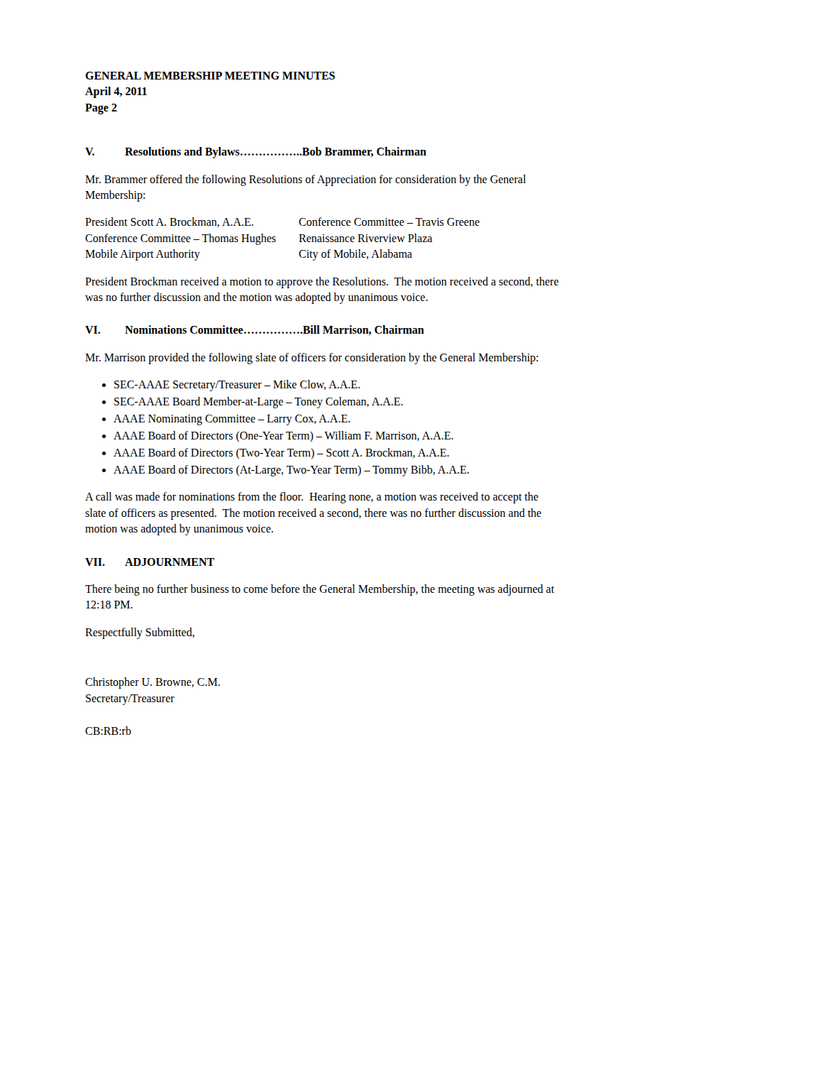GENERAL MEMBERSHIP MEETING MINUTES
April 4, 2011
Page 2
V. Resolutions and Bylaws……………..Bob Brammer, Chairman
Mr. Brammer offered the following Resolutions of Appreciation for consideration by the General Membership:
| President Scott A. Brockman, A.A.E. | Conference Committee – Travis Greene |
| Conference Committee – Thomas Hughes | Renaissance Riverview Plaza |
| Mobile Airport Authority | City of Mobile, Alabama |
President Brockman received a motion to approve the Resolutions. The motion received a second, there was no further discussion and the motion was adopted by unanimous voice.
VI. Nominations Committee…………….Bill Marrison, Chairman
Mr. Marrison provided the following slate of officers for consideration by the General Membership:
SEC-AAAE Secretary/Treasurer – Mike Clow, A.A.E.
SEC-AAAE Board Member-at-Large – Toney Coleman, A.A.E.
AAAE Nominating Committee – Larry Cox, A.A.E.
AAAE Board of Directors (One-Year Term) – William F. Marrison, A.A.E.
AAAE Board of Directors (Two-Year Term) – Scott A. Brockman, A.A.E.
AAAE Board of Directors (At-Large, Two-Year Term) – Tommy Bibb, A.A.E.
A call was made for nominations from the floor. Hearing none, a motion was received to accept the slate of officers as presented. The motion received a second, there was no further discussion and the motion was adopted by unanimous voice.
VII. ADJOURNMENT
There being no further business to come before the General Membership, the meeting was adjourned at 12:18 PM.
Respectfully Submitted,
Christopher U. Browne, C.M.
Secretary/Treasurer
CB:RB:rb